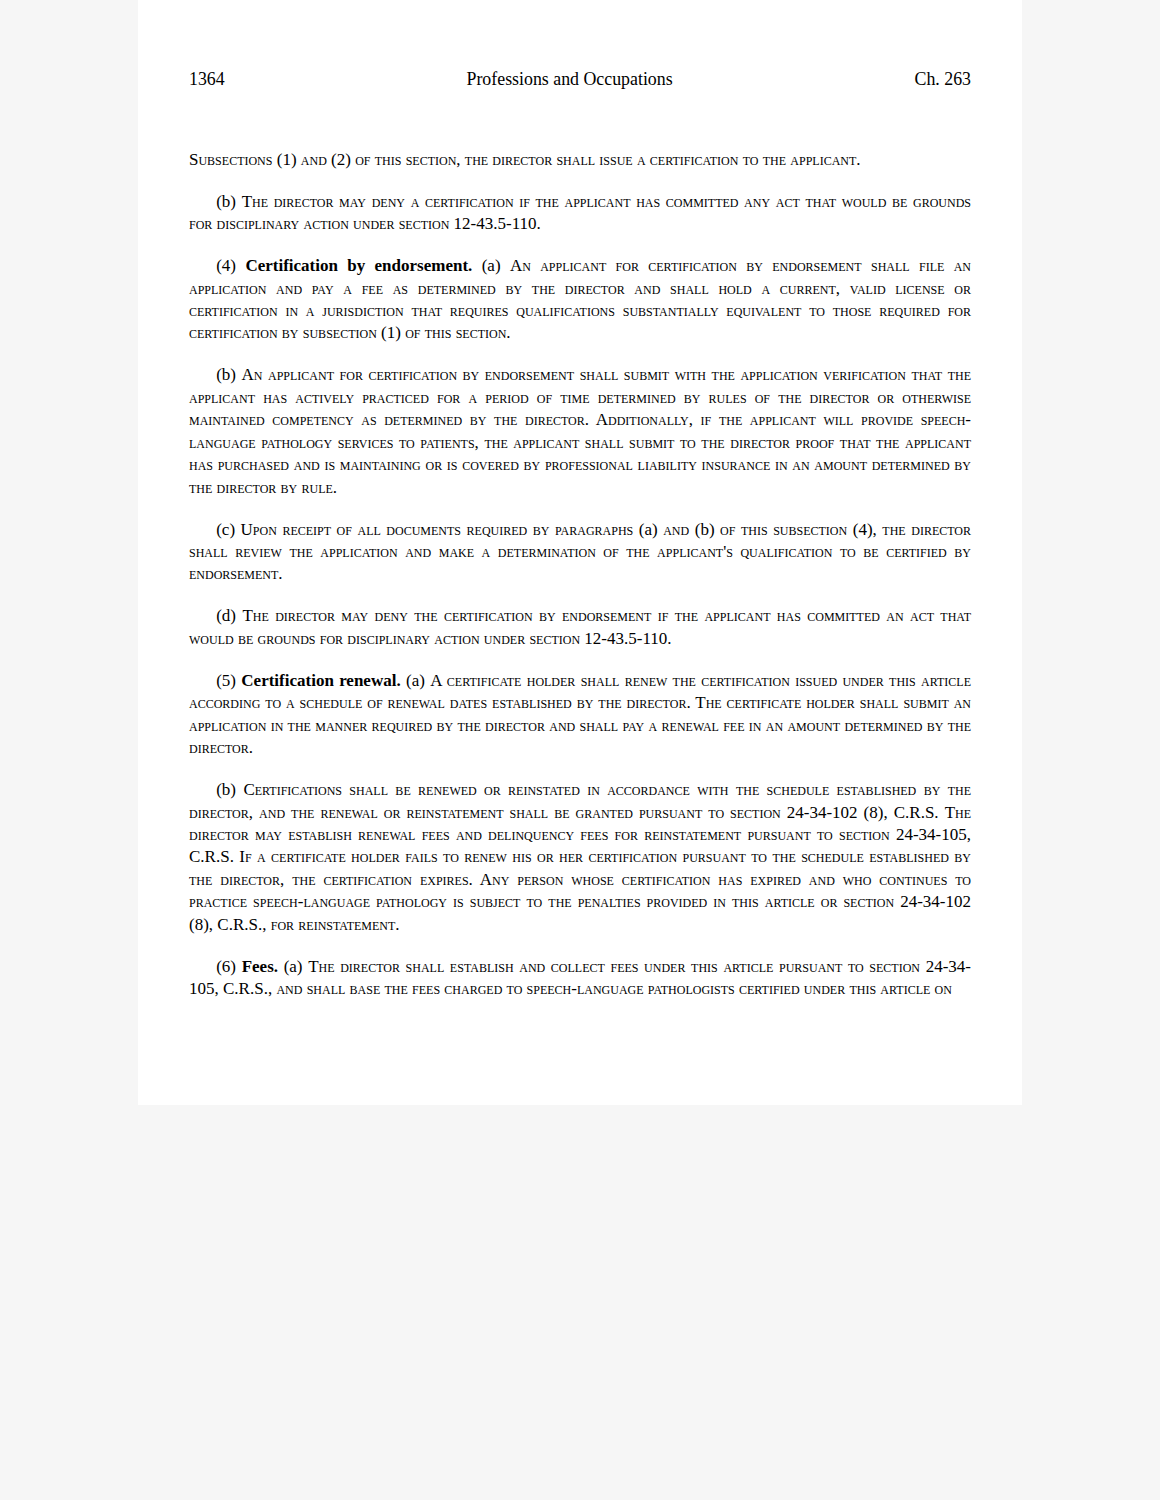1364 Professions and Occupations Ch. 263
Subsections (1) and (2) of this section, the director shall issue a certification to the applicant.
(b) The director may deny a certification if the applicant has committed any act that would be grounds for disciplinary action under section 12-43.5-110.
(4) Certification by endorsement. (a) An applicant for certification by endorsement shall file an application and pay a fee as determined by the director and shall hold a current, valid license or certification in a jurisdiction that requires qualifications substantially equivalent to those required for certification by subsection (1) of this section.
(b) An applicant for certification by endorsement shall submit with the application verification that the applicant has actively practiced for a period of time determined by rules of the director or otherwise maintained competency as determined by the director. Additionally, if the applicant will provide speech-language pathology services to patients, the applicant shall submit to the director proof that the applicant has purchased and is maintaining or is covered by professional liability insurance in an amount determined by the director by rule.
(c) Upon receipt of all documents required by paragraphs (a) and (b) of this subsection (4), the director shall review the application and make a determination of the applicant's qualification to be certified by endorsement.
(d) The director may deny the certification by endorsement if the applicant has committed an act that would be grounds for disciplinary action under section 12-43.5-110.
(5) Certification renewal. (a) A certificate holder shall renew the certification issued under this article according to a schedule of renewal dates established by the director. The certificate holder shall submit an application in the manner required by the director and shall pay a renewal fee in an amount determined by the director.
(b) Certifications shall be renewed or reinstated in accordance with the schedule established by the director, and the renewal or reinstatement shall be granted pursuant to section 24-34-102 (8), C.R.S. The director may establish renewal fees and delinquency fees for reinstatement pursuant to section 24-34-105, C.R.S. If a certificate holder fails to renew his or her certification pursuant to the schedule established by the director, the certification expires. Any person whose certification has expired and who continues to practice speech-language pathology is subject to the penalties provided in this article or section 24-34-102 (8), C.R.S., for reinstatement.
(6) Fees. (a) The director shall establish and collect fees under this article pursuant to section 24-34-105, C.R.S., and shall base the fees charged to speech-language pathologists certified under this article on